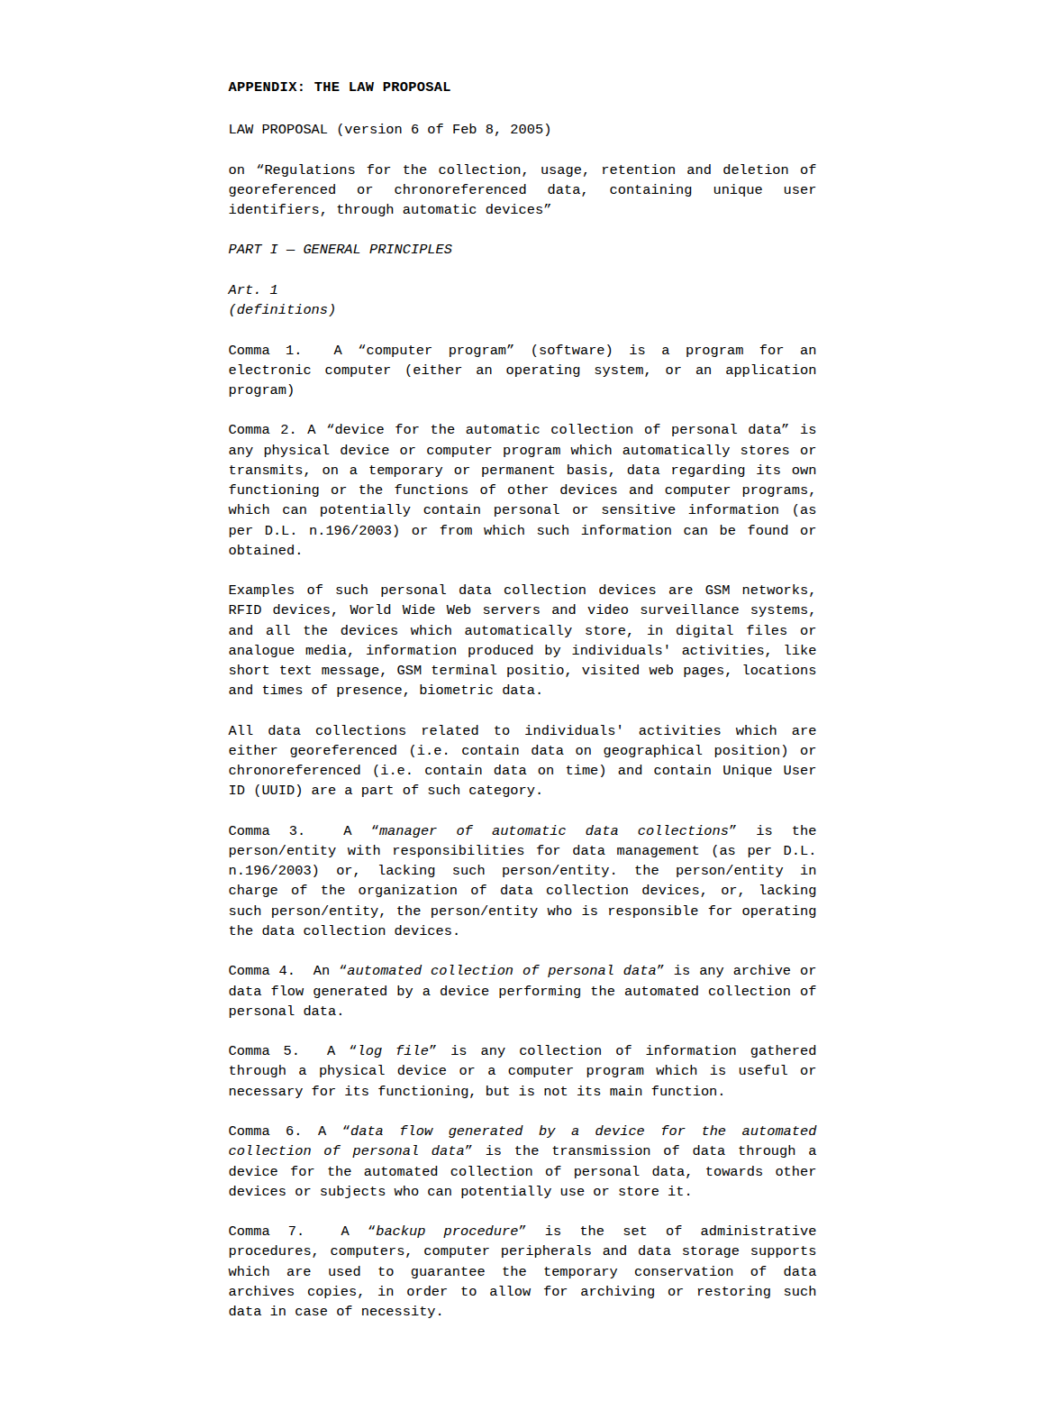APPENDIX: THE LAW PROPOSAL
LAW PROPOSAL (version 6 of Feb 8, 2005)
on “Regulations for the collection, usage, retention and deletion of georeferenced or chronoreferenced data, containing unique user identifiers, through automatic devices”
PART I — GENERAL PRINCIPLES
Art. 1
(definitions)
Comma 1. A “computer program” (software) is a program for an electronic computer (either an operating system, or an application program)
Comma 2. A “device for the automatic collection of personal data” is any physical device or computer program which automatically stores or transmits, on a temporary or permanent basis, data regarding its own functioning or the functions of other devices and computer programs, which can potentially contain personal or sensitive information (as per D.L. n.196/2003) or from which such information can be found or obtained.
Examples of such personal data collection devices are GSM networks, RFID devices, World Wide Web servers and video surveillance systems, and all the devices which automatically store, in digital files or analogue media, information produced by individuals' activities, like short text message, GSM terminal positio, visited web pages, locations and times of presence, biometric data.
All data collections related to individuals' activities which are either georeferenced (i.e. contain data on geographical position) or chronoreferenced (i.e. contain data on time) and contain Unique User ID (UUID) are a part of such category.
Comma 3. A “manager of automatic data collections” is the person/entity with responsibilities for data management (as per D.L. n.196/2003) or, lacking such person/entity. the person/entity in charge of the organization of data collection devices, or, lacking such person/entity, the person/entity who is responsible for operating the data collection devices.
Comma 4. An “automated collection of personal data” is any archive or data flow generated by a device performing the automated collection of personal data.
Comma 5. A “log file” is any collection of information gathered through a physical device or a computer program which is useful or necessary for its functioning, but is not its main function.
Comma 6. A “data flow generated by a device for the automated collection of personal data” is the transmission of data through a device for the automated collection of personal data, towards other devices or subjects who can potentially use or store it.
Comma 7. A “backup procedure” is the set of administrative procedures, computers, computer peripherals and data storage supports which are used to guarantee the temporary conservation of data archives copies, in order to allow for archiving or restoring such data in case of necessity.